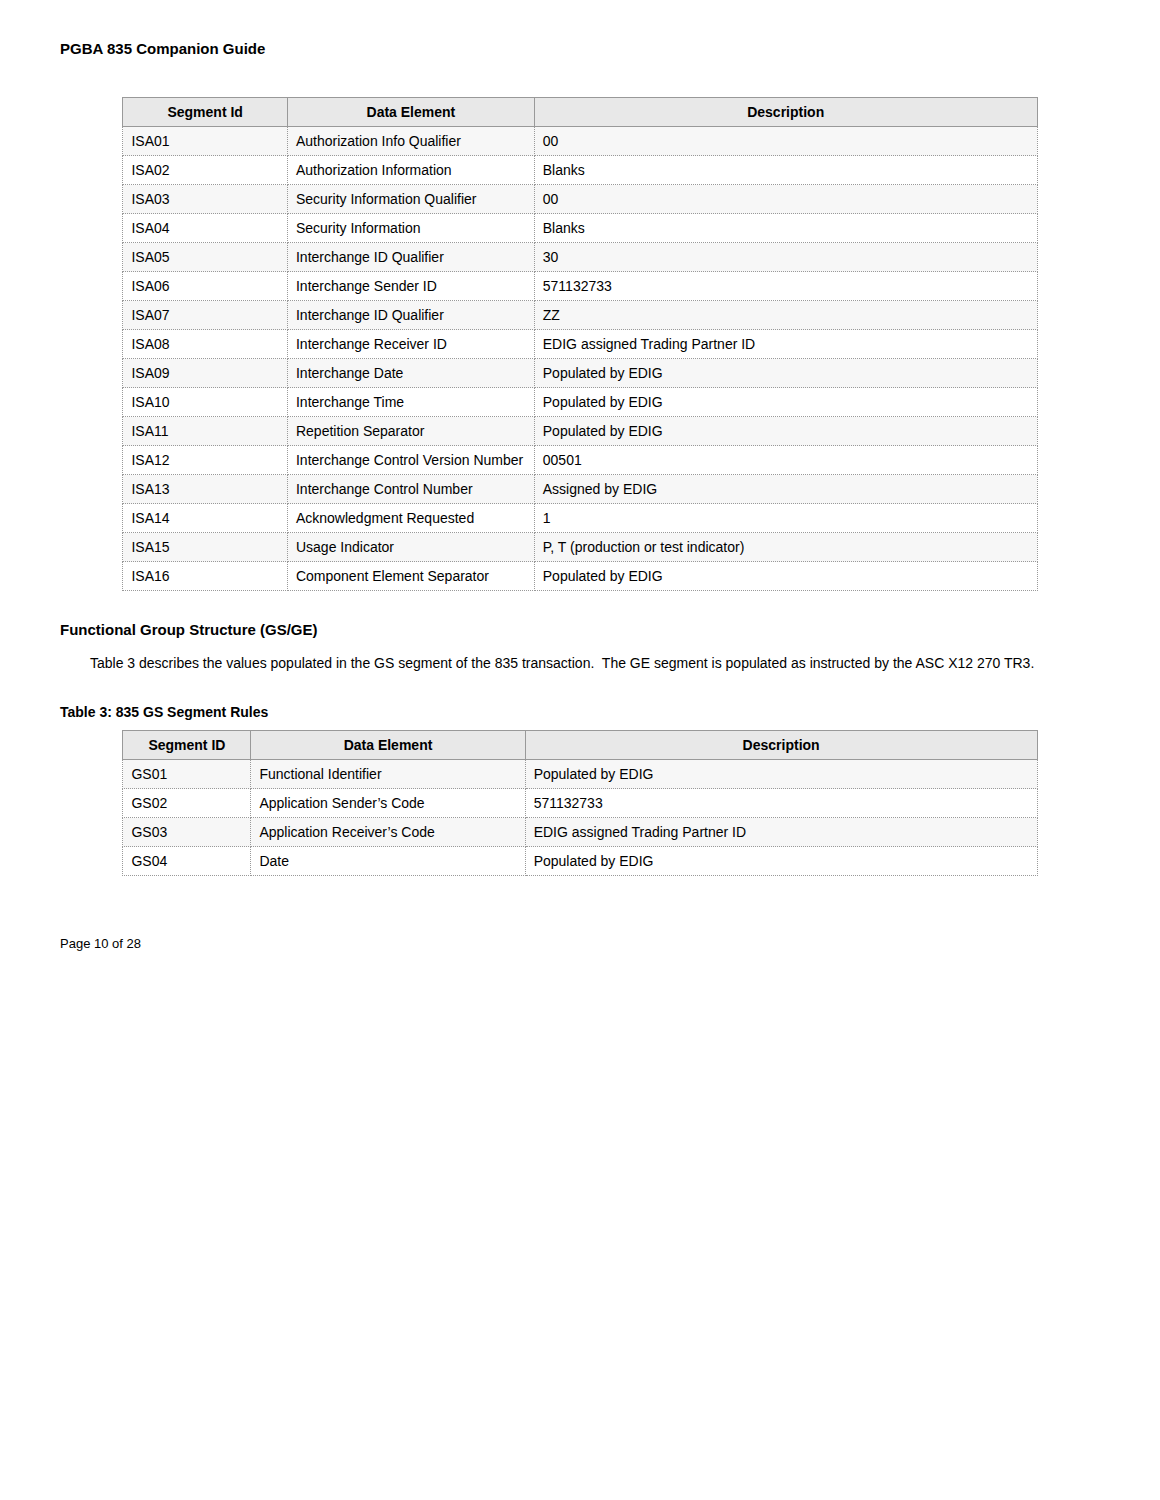PGBA 835 Companion Guide
| Segment Id | Data Element | Description |
| --- | --- | --- |
| ISA01 | Authorization Info Qualifier | 00 |
| ISA02 | Authorization Information | Blanks |
| ISA03 | Security Information Qualifier | 00 |
| ISA04 | Security Information | Blanks |
| ISA05 | Interchange ID Qualifier | 30 |
| ISA06 | Interchange Sender ID | 571132733 |
| ISA07 | Interchange ID Qualifier | ZZ |
| ISA08 | Interchange Receiver ID | EDIG assigned Trading Partner ID |
| ISA09 | Interchange Date | Populated by EDIG |
| ISA10 | Interchange Time | Populated by EDIG |
| ISA11 | Repetition Separator | Populated by EDIG |
| ISA12 | Interchange Control Version Number | 00501 |
| ISA13 | Interchange Control Number | Assigned by EDIG |
| ISA14 | Acknowledgment Requested | 1 |
| ISA15 | Usage Indicator | P, T (production or test indicator) |
| ISA16 | Component Element Separator | Populated by EDIG |
Functional Group Structure (GS/GE)
Table 3 describes the values populated in the GS segment of the 835 transaction. The GE segment is populated as instructed by the ASC X12 270 TR3.
Table 3: 835 GS Segment Rules
| Segment ID | Data Element | Description |
| --- | --- | --- |
| GS01 | Functional Identifier | Populated by EDIG |
| GS02 | Application Sender’s Code | 571132733 |
| GS03 | Application Receiver’s Code | EDIG assigned Trading Partner ID |
| GS04 | Date | Populated by EDIG |
Page 10 of 28